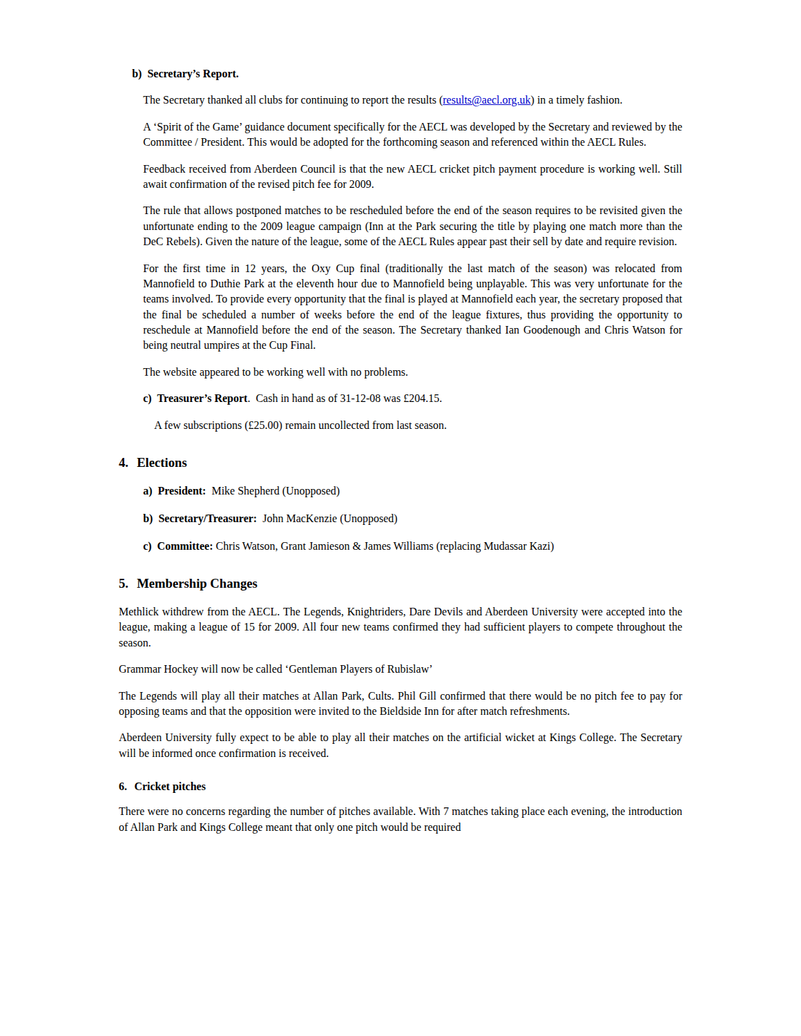b) Secretary’s Report.
The Secretary thanked all clubs for continuing to report the results (results@aecl.org.uk) in a timely fashion.
A ‘Spirit of the Game’ guidance document specifically for the AECL was developed by the Secretary and reviewed by the Committee / President. This would be adopted for the forthcoming season and referenced within the AECL Rules.
Feedback received from Aberdeen Council is that the new AECL cricket pitch payment procedure is working well. Still await confirmation of the revised pitch fee for 2009.
The rule that allows postponed matches to be rescheduled before the end of the season requires to be revisited given the unfortunate ending to the 2009 league campaign (Inn at the Park securing the title by playing one match more than the DeC Rebels). Given the nature of the league, some of the AECL Rules appear past their sell by date and require revision.
For the first time in 12 years, the Oxy Cup final (traditionally the last match of the season) was relocated from Mannofield to Duthie Park at the eleventh hour due to Mannofield being unplayable. This was very unfortunate for the teams involved. To provide every opportunity that the final is played at Mannofield each year, the secretary proposed that the final be scheduled a number of weeks before the end of the league fixtures, thus providing the opportunity to reschedule at Mannofield before the end of the season. The Secretary thanked Ian Goodenough and Chris Watson for being neutral umpires at the Cup Final.
The website appeared to be working well with no problems.
c) Treasurer’s Report. Cash in hand as of 31-12-08 was £204.15.
A few subscriptions (£25.00) remain uncollected from last season.
4. Elections
a) President: Mike Shepherd (Unopposed)
b) Secretary/Treasurer: John MacKenzie (Unopposed)
c) Committee: Chris Watson, Grant Jamieson & James Williams (replacing Mudassar Kazi)
5. Membership Changes
Methlick withdrew from the AECL. The Legends, Knightriders, Dare Devils and Aberdeen University were accepted into the league, making a league of 15 for 2009. All four new teams confirmed they had sufficient players to compete throughout the season.
Grammar Hockey will now be called ‘Gentleman Players of Rubislaw’
The Legends will play all their matches at Allan Park, Cults. Phil Gill confirmed that there would be no pitch fee to pay for opposing teams and that the opposition were invited to the Bieldside Inn for after match refreshments.
Aberdeen University fully expect to be able to play all their matches on the artificial wicket at Kings College. The Secretary will be informed once confirmation is received.
6. Cricket pitches
There were no concerns regarding the number of pitches available. With 7 matches taking place each evening, the introduction of Allan Park and Kings College meant that only one pitch would be required